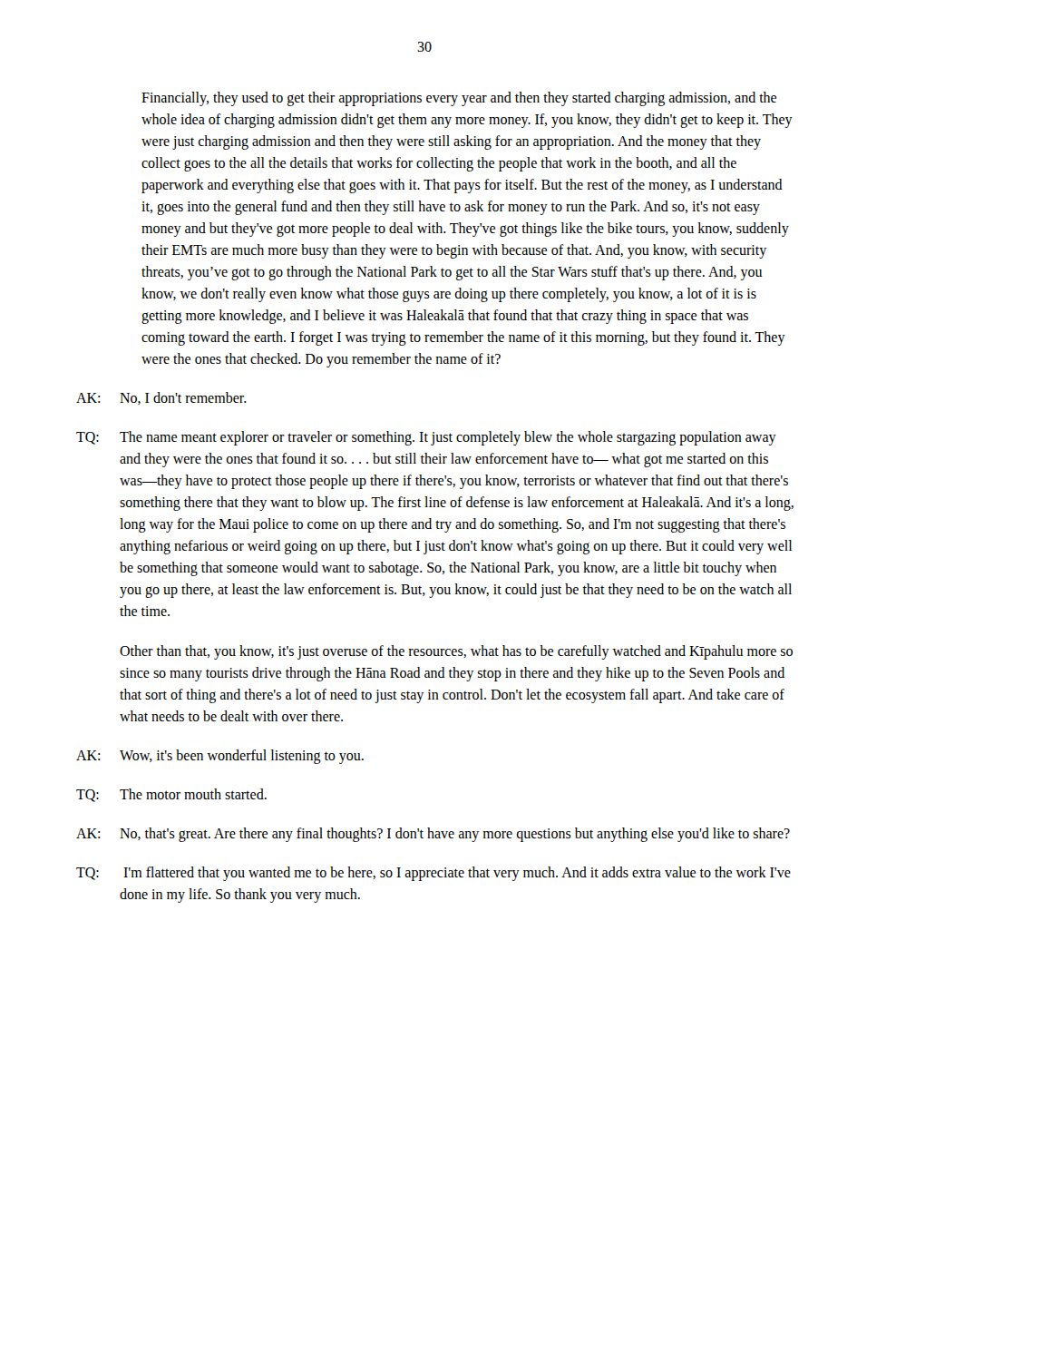30
Financially, they used to get their appropriations every year and then they started charging admission, and the whole idea of charging admission didn't get them any more money. If, you know, they didn't get to keep it. They were just charging admission and then they were still asking for an appropriation. And the money that they collect goes to the all the details that works for collecting the people that work in the booth, and all the paperwork and everything else that goes with it. That pays for itself. But the rest of the money, as I understand it, goes into the general fund and then they still have to ask for money to run the Park. And so, it's not easy money and but they've got more people to deal with. They've got things like the bike tours, you know, suddenly their EMTs are much more busy than they were to begin with because of that. And, you know, with security threats, you’ve got to go through the National Park to get to all the Star Wars stuff that's up there. And, you know, we don't really even know what those guys are doing up there completely, you know, a lot of it is is getting more knowledge, and I believe it was Haleakalā that found that that crazy thing in space that was coming toward the earth. I forget I was trying to remember the name of it this morning, but they found it. They were the ones that checked. Do you remember the name of it?
AK:
No, I don't remember.
TQ:
The name meant explorer or traveler or something. It just completely blew the whole stargazing population away and they were the ones that found it so. . . . but still their law enforcement have to— what got me started on this was—they have to protect those people up there if there's, you know, terrorists or whatever that find out that there's something there that they want to blow up. The first line of defense is law enforcement at Haleakalā. And it's a long, long way for the Maui police to come on up there and try and do something. So, and I'm not suggesting that there's anything nefarious or weird going on up there, but I just don't know what's going on up there. But it could very well be something that someone would want to sabotage. So, the National Park, you know, are a little bit touchy when you go up there, at least the law enforcement is. But, you know, it could just be that they need to be on the watch all the time.
Other than that, you know, it's just overuse of the resources, what has to be carefully watched and Kīpahulu more so since so many tourists drive through the Hāna Road and they stop in there and they hike up to the Seven Pools and that sort of thing and there's a lot of need to just stay in control. Don't let the ecosystem fall apart. And take care of what needs to be dealt with over there.
AK:
Wow, it's been wonderful listening to you.
TQ:
The motor mouth started.
AK:
No, that's great. Are there any final thoughts? I don't have any more questions but anything else you'd like to share?
TQ:
I'm flattered that you wanted me to be here, so I appreciate that very much. And it adds extra value to the work I've done in my life. So thank you very much.